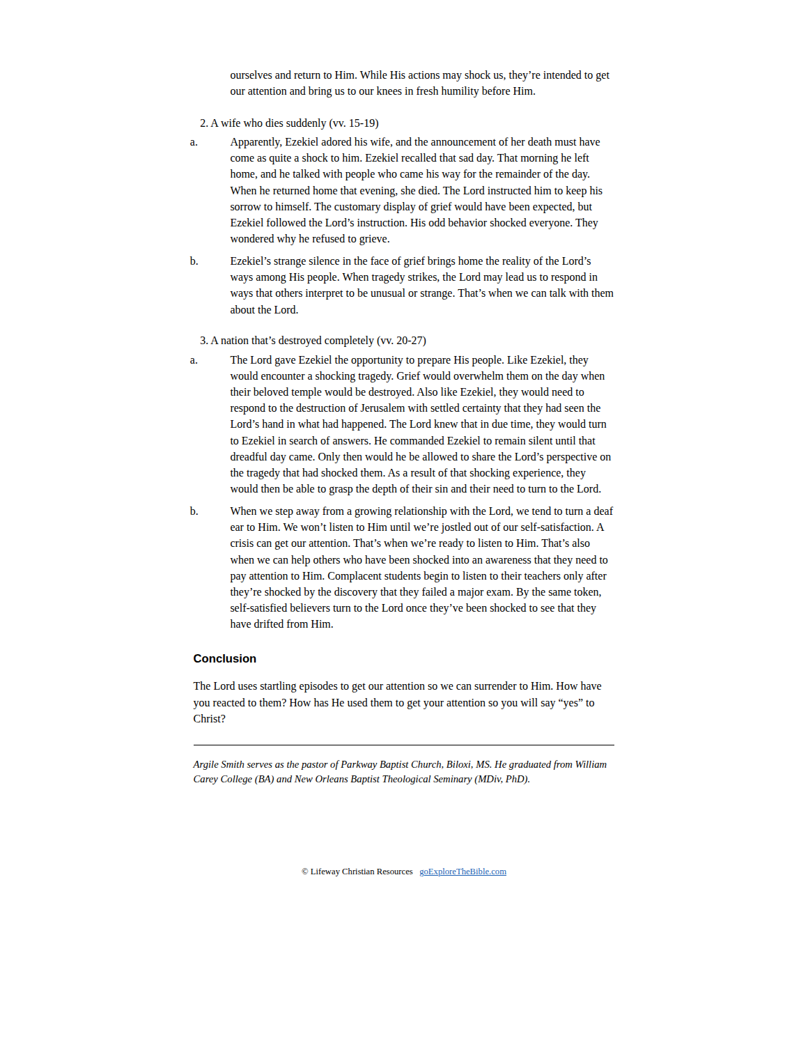ourselves and return to Him. While His actions may shock us, they’re intended to get our attention and bring us to our knees in fresh humility before Him.
2. A wife who dies suddenly (vv. 15-19)
a. Apparently, Ezekiel adored his wife, and the announcement of her death must have come as quite a shock to him. Ezekiel recalled that sad day. That morning he left home, and he talked with people who came his way for the remainder of the day. When he returned home that evening, she died. The Lord instructed him to keep his sorrow to himself. The customary display of grief would have been expected, but Ezekiel followed the Lord’s instruction. His odd behavior shocked everyone. They wondered why he refused to grieve.
b. Ezekiel’s strange silence in the face of grief brings home the reality of the Lord’s ways among His people. When tragedy strikes, the Lord may lead us to respond in ways that others interpret to be unusual or strange. That’s when we can talk with them about the Lord.
3. A nation that’s destroyed completely (vv. 20-27)
a. The Lord gave Ezekiel the opportunity to prepare His people. Like Ezekiel, they would encounter a shocking tragedy. Grief would overwhelm them on the day when their beloved temple would be destroyed. Also like Ezekiel, they would need to respond to the destruction of Jerusalem with settled certainty that they had seen the Lord’s hand in what had happened. The Lord knew that in due time, they would turn to Ezekiel in search of answers. He commanded Ezekiel to remain silent until that dreadful day came. Only then would he be allowed to share the Lord’s perspective on the tragedy that had shocked them. As a result of that shocking experience, they would then be able to grasp the depth of their sin and their need to turn to the Lord.
b. When we step away from a growing relationship with the Lord, we tend to turn a deaf ear to Him. We won’t listen to Him until we’re jostled out of our self-satisfaction. A crisis can get our attention. That’s when we’re ready to listen to Him. That’s also when we can help others who have been shocked into an awareness that they need to pay attention to Him. Complacent students begin to listen to their teachers only after they’re shocked by the discovery that they failed a major exam. By the same token, self-satisfied believers turn to the Lord once they’ve been shocked to see that they have drifted from Him.
Conclusion
The Lord uses startling episodes to get our attention so we can surrender to Him. How have you reacted to them? How has He used them to get your attention so you will say “yes” to Christ?
Argile Smith serves as the pastor of Parkway Baptist Church, Biloxi, MS. He graduated from William Carey College (BA) and New Orleans Baptist Theological Seminary (MDiv, PhD).
© Lifeway Christian Resources goExploreTheBible.com